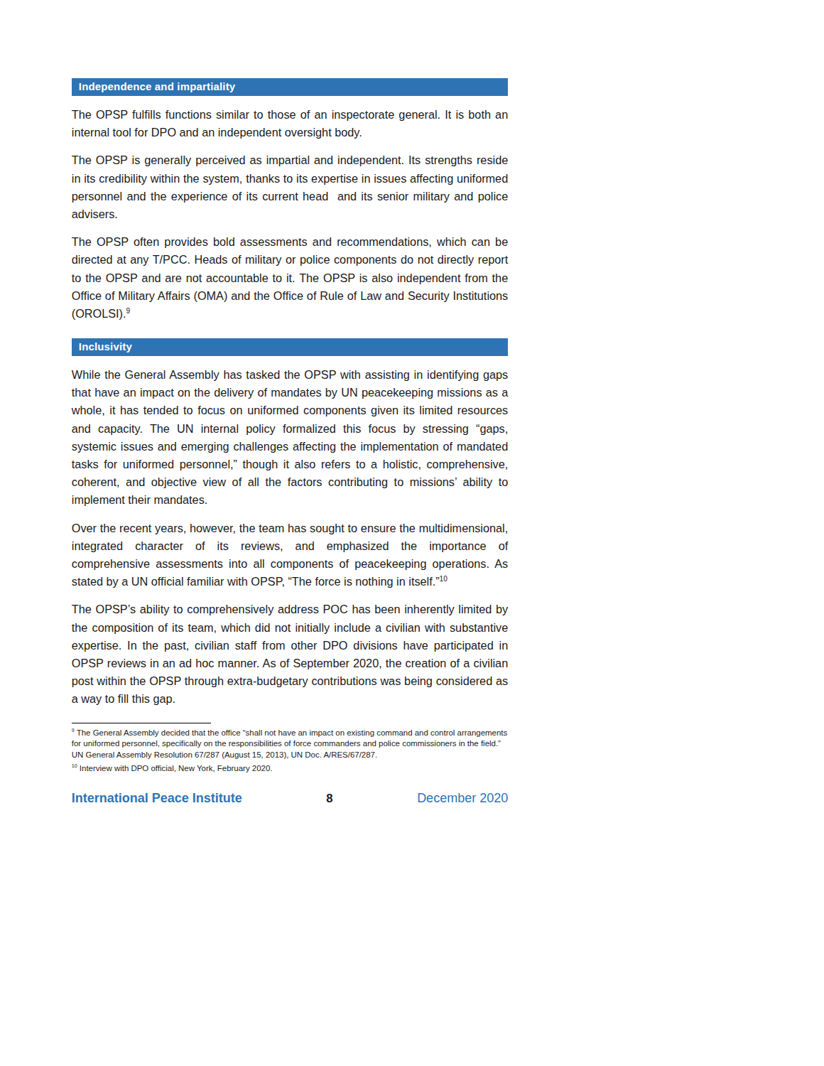Independence and impartiality
The OPSP fulfills functions similar to those of an inspectorate general. It is both an internal tool for DPO and an independent oversight body.
The OPSP is generally perceived as impartial and independent. Its strengths reside in its credibility within the system, thanks to its expertise in issues affecting uniformed personnel and the experience of its current head and its senior military and police advisers.
The OPSP often provides bold assessments and recommendations, which can be directed at any T/PCC. Heads of military or police components do not directly report to the OPSP and are not accountable to it. The OPSP is also independent from the Office of Military Affairs (OMA) and the Office of Rule of Law and Security Institutions (OROLSI).9
Inclusivity
While the General Assembly has tasked the OPSP with assisting in identifying gaps that have an impact on the delivery of mandates by UN peacekeeping missions as a whole, it has tended to focus on uniformed components given its limited resources and capacity. The UN internal policy formalized this focus by stressing “gaps, systemic issues and emerging challenges affecting the implementation of mandated tasks for uniformed personnel,” though it also refers to a holistic, comprehensive, coherent, and objective view of all the factors contributing to missions’ ability to implement their mandates.
Over the recent years, however, the team has sought to ensure the multidimensional, integrated character of its reviews, and emphasized the importance of comprehensive assessments into all components of peacekeeping operations. As stated by a UN official familiar with OPSP, “The force is nothing in itself.”10
The OPSP’s ability to comprehensively address POC has been inherently limited by the composition of its team, which did not initially include a civilian with substantive expertise. In the past, civilian staff from other DPO divisions have participated in OPSP reviews in an ad hoc manner. As of September 2020, the creation of a civilian post within the OPSP through extra-budgetary contributions was being considered as a way to fill this gap.
9 The General Assembly decided that the office “shall not have an impact on existing command and control arrangements for uniformed personnel, specifically on the responsibilities of force commanders and police commissioners in the field.” UN General Assembly Resolution 67/287 (August 15, 2013), UN Doc. A/RES/67/287.
10 Interview with DPO official, New York, February 2020.
International Peace Institute
8
December 2020